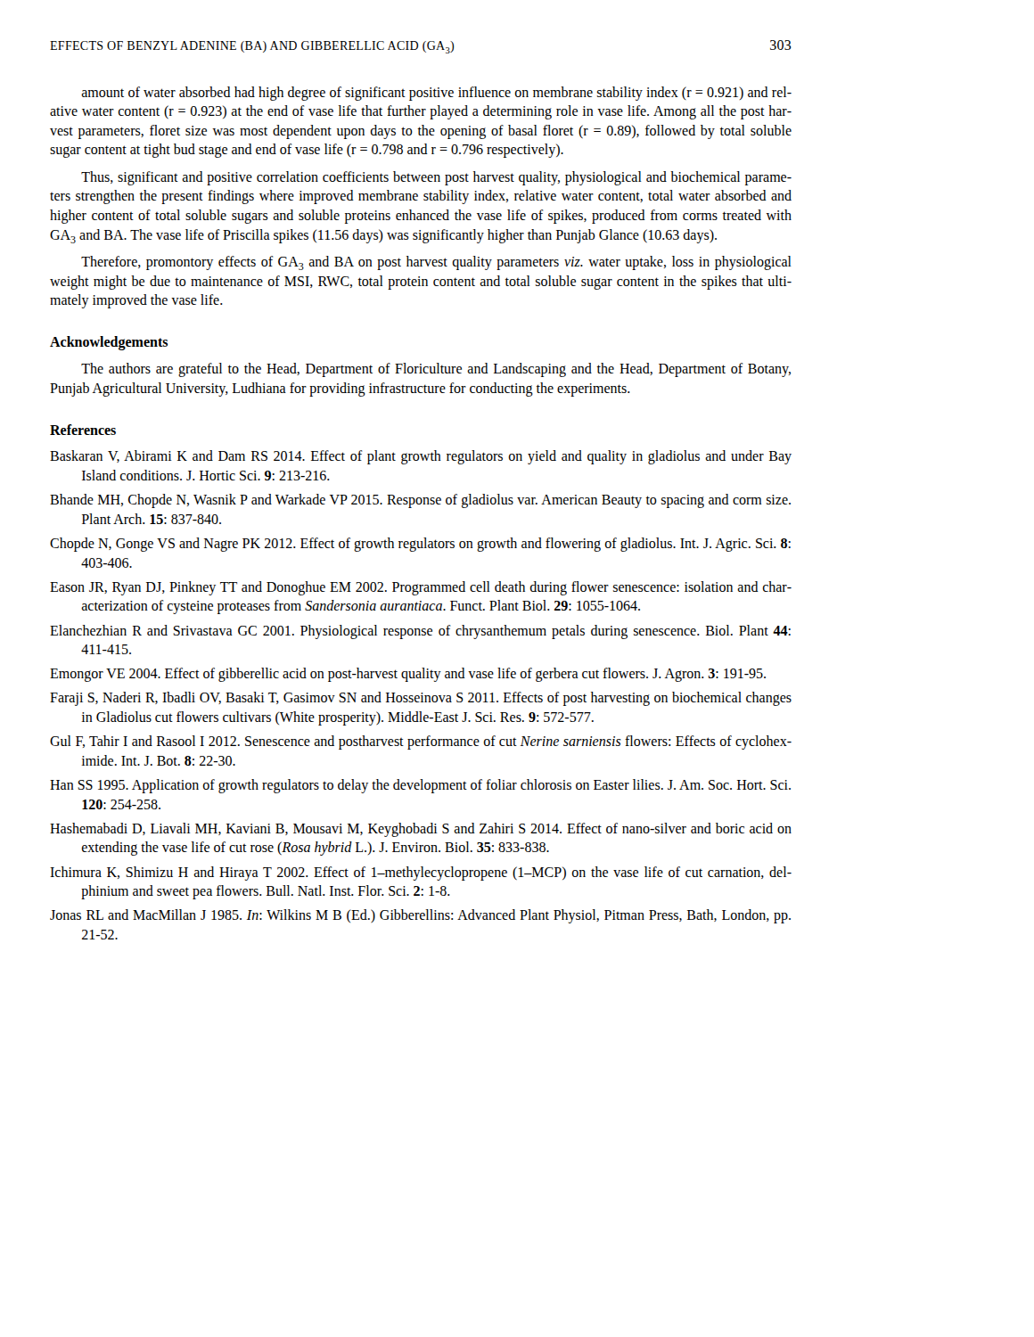Effects of Benzyl Adenine (BA) and Gibberellic Acid (GA3) 303
amount of water absorbed had high degree of significant positive influence on membrane stability index (r = 0.921) and relative water content (r = 0.923) at the end of vase life that further played a determining role in vase life. Among all the post harvest parameters, floret size was most dependent upon days to the opening of basal floret (r = 0.89), followed by total soluble sugar content at tight bud stage and end of vase life (r = 0.798 and r = 0.796 respectively).
Thus, significant and positive correlation coefficients between post harvest quality, physiological and biochemical parameters strengthen the present findings where improved membrane stability index, relative water content, total water absorbed and higher content of total soluble sugars and soluble proteins enhanced the vase life of spikes, produced from corms treated with GA3 and BA. The vase life of Priscilla spikes (11.56 days) was significantly higher than Punjab Glance (10.63 days).
Therefore, promontory effects of GA3 and BA on post harvest quality parameters viz. water uptake, loss in physiological weight might be due to maintenance of MSI, RWC, total protein content and total soluble sugar content in the spikes that ultimately improved the vase life.
Acknowledgements
The authors are grateful to the Head, Department of Floriculture and Landscaping and the Head, Department of Botany, Punjab Agricultural University, Ludhiana for providing infrastructure for conducting the experiments.
References
Baskaran V, Abirami K and Dam RS 2014. Effect of plant growth regulators on yield and quality in gladiolus and under Bay Island conditions. J. Hortic Sci. 9: 213-216.
Bhande MH, Chopde N, Wasnik P and Warkade VP 2015. Response of gladiolus var. American Beauty to spacing and corm size. Plant Arch. 15: 837-840.
Chopde N, Gonge VS and Nagre PK 2012. Effect of growth regulators on growth and flowering of gladiolus. Int. J. Agric. Sci. 8: 403-406.
Eason JR, Ryan DJ, Pinkney TT and Donoghue EM 2002. Programmed cell death during flower senescence: isolation and characterization of cysteine proteases from Sandersonia aurantiaca. Funct. Plant Biol. 29: 1055-1064.
Elanchezhian R and Srivastava GC 2001. Physiological response of chrysanthemum petals during senescence. Biol. Plant 44: 411-415.
Emongor VE 2004. Effect of gibberellic acid on post-harvest quality and vase life of gerbera cut flowers. J. Agron. 3: 191-95.
Faraji S, Naderi R, Ibadli OV, Basaki T, Gasimov SN and Hosseinova S 2011. Effects of post harvesting on biochemical changes in Gladiolus cut flowers cultivars (White prosperity). Middle-East J. Sci. Res. 9: 572-577.
Gul F, Tahir I and Rasool I 2012. Senescence and postharvest performance of cut Nerine sarniensis flowers: Effects of cycloheximide. Int. J. Bot. 8: 22-30.
Han SS 1995. Application of growth regulators to delay the development of foliar chlorosis on Easter lilies. J. Am. Soc. Hort. Sci. 120: 254-258.
Hashemabadi D, Liavali MH, Kaviani B, Mousavi M, Keyghobadi S and Zahiri S 2014. Effect of nano-silver and boric acid on extending the vase life of cut rose (Rosa hybrid L.). J. Environ. Biol. 35: 833-838.
Ichimura K, Shimizu H and Hiraya T 2002. Effect of 1–methylecyclopropene (1–MCP) on the vase life of cut carnation, delphinium and sweet pea flowers. Bull. Natl. Inst. Flor. Sci. 2: 1-8.
Jonas RL and MacMillan J 1985. In: Wilkins M B (Ed.) Gibberellins: Advanced Plant Physiol, Pitman Press, Bath, London, pp. 21-52.